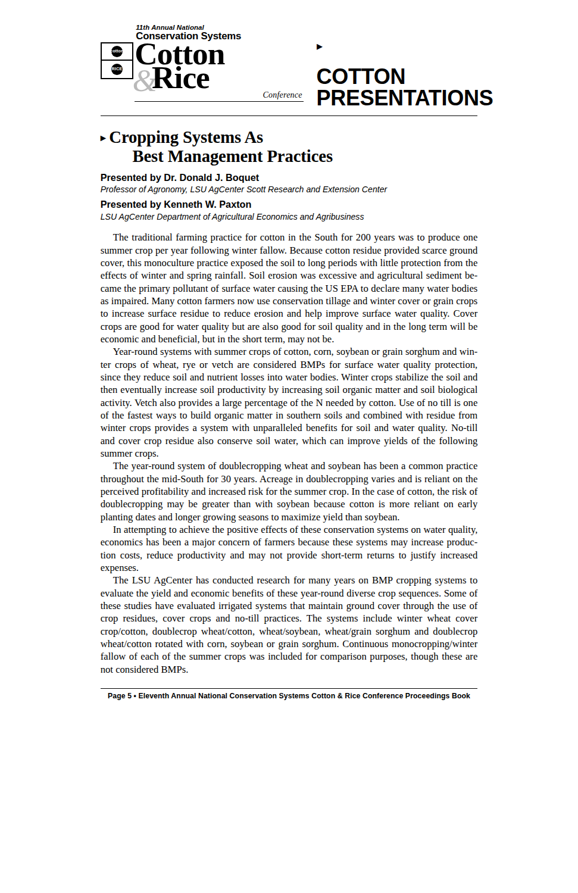11th Annual National
Conservation Systems
cotton
RICE
&
Cotton
Rice
Conference
▸COTTONPRESENTATIONS
▸Cropping Systems AsBest Management Practices
Presented by Dr. Donald J. Boquet
Professor of Agronomy, LSU AgCenter Scott Research and Extension Center
Presented by Kenneth W. Paxton
LSU AgCenter Department of Agricultural Economics and Agribusiness
The traditional farming practice for cotton in the South for 200 years was to produce one summer crop per year following winter fallow. Because cotton residue provided scarce ground cover, this monoculture practice exposed the soil to long periods with little protection from the effects of winter and spring rainfall. Soil erosion was excessive and agricultural sediment became the primary pollutant of surface water causing the US EPA to declare many water bodies as impaired. Many cotton farmers now use conservation tillage and winter cover or grain crops to increase surface residue to reduce erosion and help improve surface water quality. Cover crops are good for water quality but are also good for soil quality and in the long term will be economic and beneficial, but in the short term, may not be.
Year-round systems with summer crops of cotton, corn, soybean or grain sorghum and winter crops of wheat, rye or vetch are considered BMPs for surface water quality protection, since they reduce soil and nutrient losses into water bodies. Winter crops stabilize the soil and then eventually increase soil productivity by increasing soil organic matter and soil biological activity. Vetch also provides a large percentage of the N needed by cotton. Use of no till is one of the fastest ways to build organic matter in southern soils and combined with residue from winter crops provides a system with unparalleled benefits for soil and water quality. No-till and cover crop residue also conserve soil water, which can improve yields of the following summer crops.
The year-round system of doublecropping wheat and soybean has been a common practice throughout the mid-South for 30 years. Acreage in doublecropping varies and is reliant on the perceived profitability and increased risk for the summer crop. In the case of cotton, the risk of doublecropping may be greater than with soybean because cotton is more reliant on early planting dates and longer growing seasons to maximize yield than soybean.
In attempting to achieve the positive effects of these conservation systems on water quality, economics has been a major concern of farmers because these systems may increase production costs, reduce productivity and may not provide short-term returns to justify increased expenses.
The LSU AgCenter has conducted research for many years on BMP cropping systems to evaluate the yield and economic benefits of these year-round diverse crop sequences. Some of these studies have evaluated irrigated systems that maintain ground cover through the use of crop residues, cover crops and no-till practices. The systems include winter wheat cover crop/cotton, doublecrop wheat/cotton, wheat/soybean, wheat/grain sorghum and doublecrop wheat/cotton rotated with corn, soybean or grain sorghum. Continuous monocropping/winter fallow of each of the summer crops was included for comparison purposes, though these are not considered BMPs.
Page 5 • Eleventh Annual National Conservation Systems Cotton & Rice Conference Proceedings Book